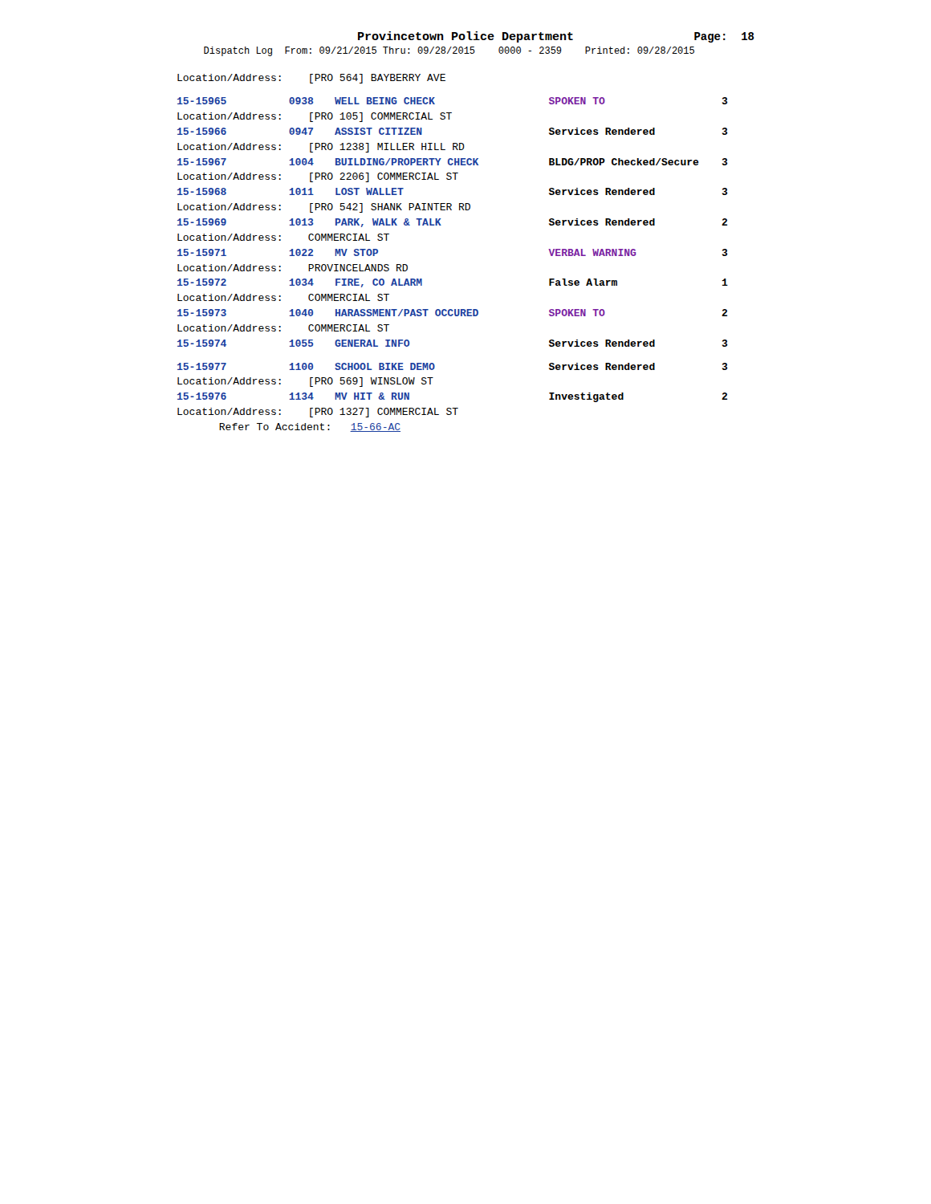Provincetown Police Department Page: 18
Dispatch Log From: 09/21/2015 Thru: 09/28/2015 0000 - 2359 Printed: 09/28/2015
| Location/Address: [PRO 564] BAYBERRY AVE |
| 15-15965 | 0938 | WELL BEING CHECK | SPOKEN TO | 3 |
| Location/Address: [PRO 105] COMMERCIAL ST |
| 15-15966 | 0947 | ASSIST CITIZEN | Services Rendered | 3 |
| Location/Address: [PRO 1238] MILLER HILL RD |
| 15-15967 | 1004 | BUILDING/PROPERTY CHECK | BLDG/PROP Checked/Secure | 3 |
| Location/Address: [PRO 2206] COMMERCIAL ST |
| 15-15968 | 1011 | LOST WALLET | Services Rendered | 3 |
| Location/Address: [PRO 542] SHANK PAINTER RD |
| 15-15969 | 1013 | PARK, WALK & TALK | Services Rendered | 2 |
| Location/Address: COMMERCIAL ST |
| 15-15971 | 1022 | MV STOP | VERBAL WARNING | 3 |
| Location/Address: PROVINCELANDS RD |
| 15-15972 | 1034 | FIRE, CO ALARM | False Alarm | 1 |
| Location/Address: COMMERCIAL ST |
| 15-15973 | 1040 | HARASSMENT/PAST OCCURED | SPOKEN TO | 2 |
| Location/Address: COMMERCIAL ST |
| 15-15974 | 1055 | GENERAL INFO | Services Rendered | 3 |
| 15-15977 | 1100 | SCHOOL BIKE DEMO | Services Rendered | 3 |
| Location/Address: [PRO 569] WINSLOW ST |
| 15-15976 | 1134 | MV HIT & RUN | Investigated | 2 |
| Location/Address: [PRO 1327] COMMERCIAL ST |
| Refer To Accident: 15-66-AC |